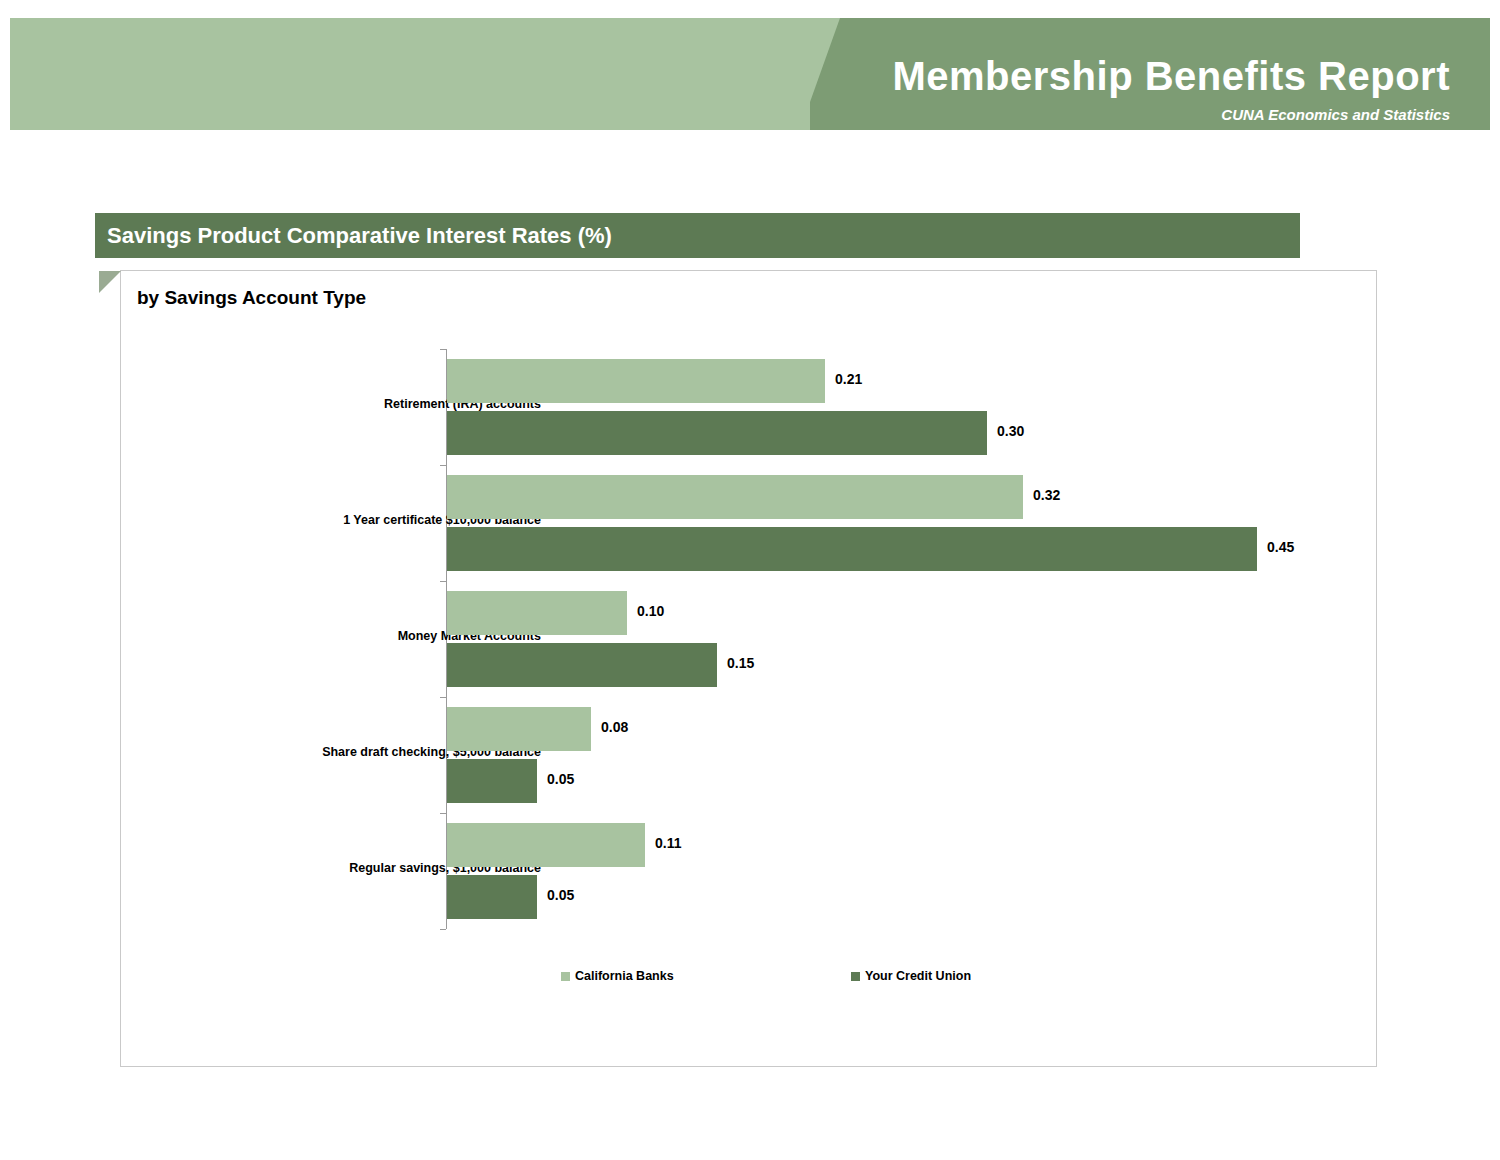Membership Benefits Report
CUNA Economics and Statistics
Savings Product Comparative Interest Rates (%)
by Savings Account Type
Retirement (IRA) accounts
0.21
0.30
1 Year certificate $10,000 balance
0.32
0.45
Money Market Accounts
0.10
0.15
Share draft checking, $5,000 balance
0.08
0.05
Regular savings, $1,000 balance
0.11
0.05
California Banks
Your Credit Union